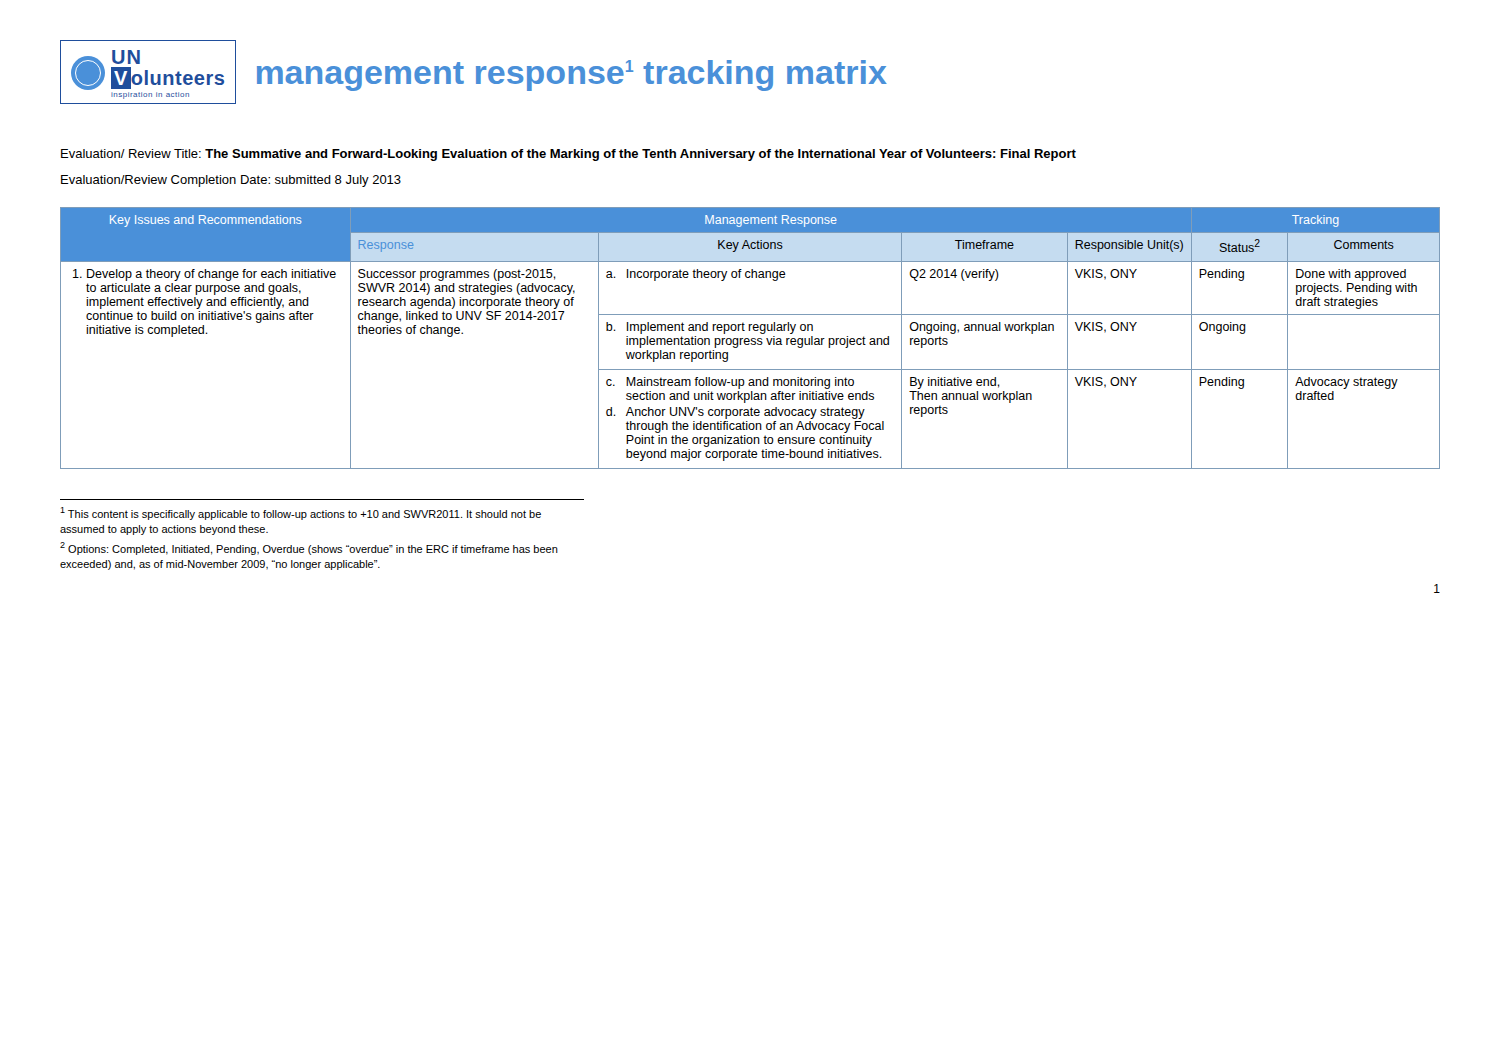UN
Volunteers
inspiration in action
management response1 tracking matrix
Evaluation/ Review Title: The Summative and Forward-Looking Evaluation of the Marking of the Tenth Anniversary of the International Year of Volunteers: Final Report
Evaluation/Review Completion Date: submitted 8 July 2013
| Key Issues and Recommendations | Management Response | Tracking |
| --- | --- | --- |
| Response | Key Actions | Timeframe | Responsible Unit(s) | Status 2 | Comments |
| Develop a theory of change for each initiative to articulate a clear purpose and goals, implement effectively and efficiently, and continue to build on initiative's gains after initiative is completed. | Successor programmes (post-2015, SWVR 2014) and strategies (advocacy, research agenda) incorporate theory of change, linked to UNV SF 2014-2017 theories of change. | a. Incorporate theory of change | Q2 2014 (verify) | VKIS, ONY | Pending | Done with approved projects. Pending with draft strategies |
| b. Implement and report regularly on implementation progress via regular project and workplan reporting | Ongoing, annual workplan reports | VKIS, ONY | Ongoing | |
| c. Mainstream follow-up and monitoring into section and unit workplan after initiative ends d. Anchor UNV's corporate advocacy strategy through the identification of an Advocacy Focal Point in the organization to ensure continuity beyond major corporate time-bound initiatives. | By initiative end, Then annual workplan reports | VKIS, ONY | Pending | Advocacy strategy drafted |
1 This content is specifically applicable to follow-up actions to +10 and SWVR2011. It should not be assumed to apply to actions beyond these.
2 Options: Completed, Initiated, Pending, Overdue (shows “overdue” in the ERC if timeframe has been exceeded) and, as of mid-November 2009, “no longer applicable”.
1